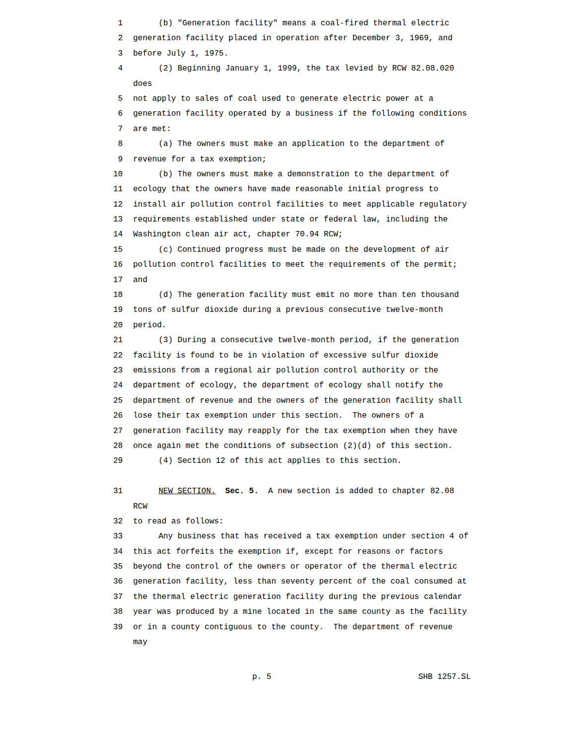(b) "Generation facility" means a coal-fired thermal electric
generation facility placed in operation after December 3, 1969, and
before July 1, 1975.
(2) Beginning January 1, 1999, the tax levied by RCW 82.08.020 does
not apply to sales of coal used to generate electric power at a
generation facility operated by a business if the following conditions
are met:
(a) The owners must make an application to the department of
revenue for a tax exemption;
(b) The owners must make a demonstration to the department of
ecology that the owners have made reasonable initial progress to
install air pollution control facilities to meet applicable regulatory
requirements established under state or federal law, including the
Washington clean air act, chapter 70.94 RCW;
(c) Continued progress must be made on the development of air
pollution control facilities to meet the requirements of the permit;
and
(d) The generation facility must emit no more than ten thousand
tons of sulfur dioxide during a previous consecutive twelve-month
period.
(3) During a consecutive twelve-month period, if the generation
facility is found to be in violation of excessive sulfur dioxide
emissions from a regional air pollution control authority or the
department of ecology, the department of ecology shall notify the
department of revenue and the owners of the generation facility shall
lose their tax exemption under this section. The owners of a
generation facility may reapply for the tax exemption when they have
once again met the conditions of subsection (2)(d) of this section.
(4) Section 12 of this act applies to this section.
NEW SECTION. Sec. 5. A new section is added to chapter 82.08 RCW
to read as follows:
Any business that has received a tax exemption under section 4 of
this act forfeits the exemption if, except for reasons or factors
beyond the control of the owners or operator of the thermal electric
generation facility, less than seventy percent of the coal consumed at
the thermal electric generation facility during the previous calendar
year was produced by a mine located in the same county as the facility
or in a county contiguous to the county. The department of revenue may
p. 5 SHB 1257.SL